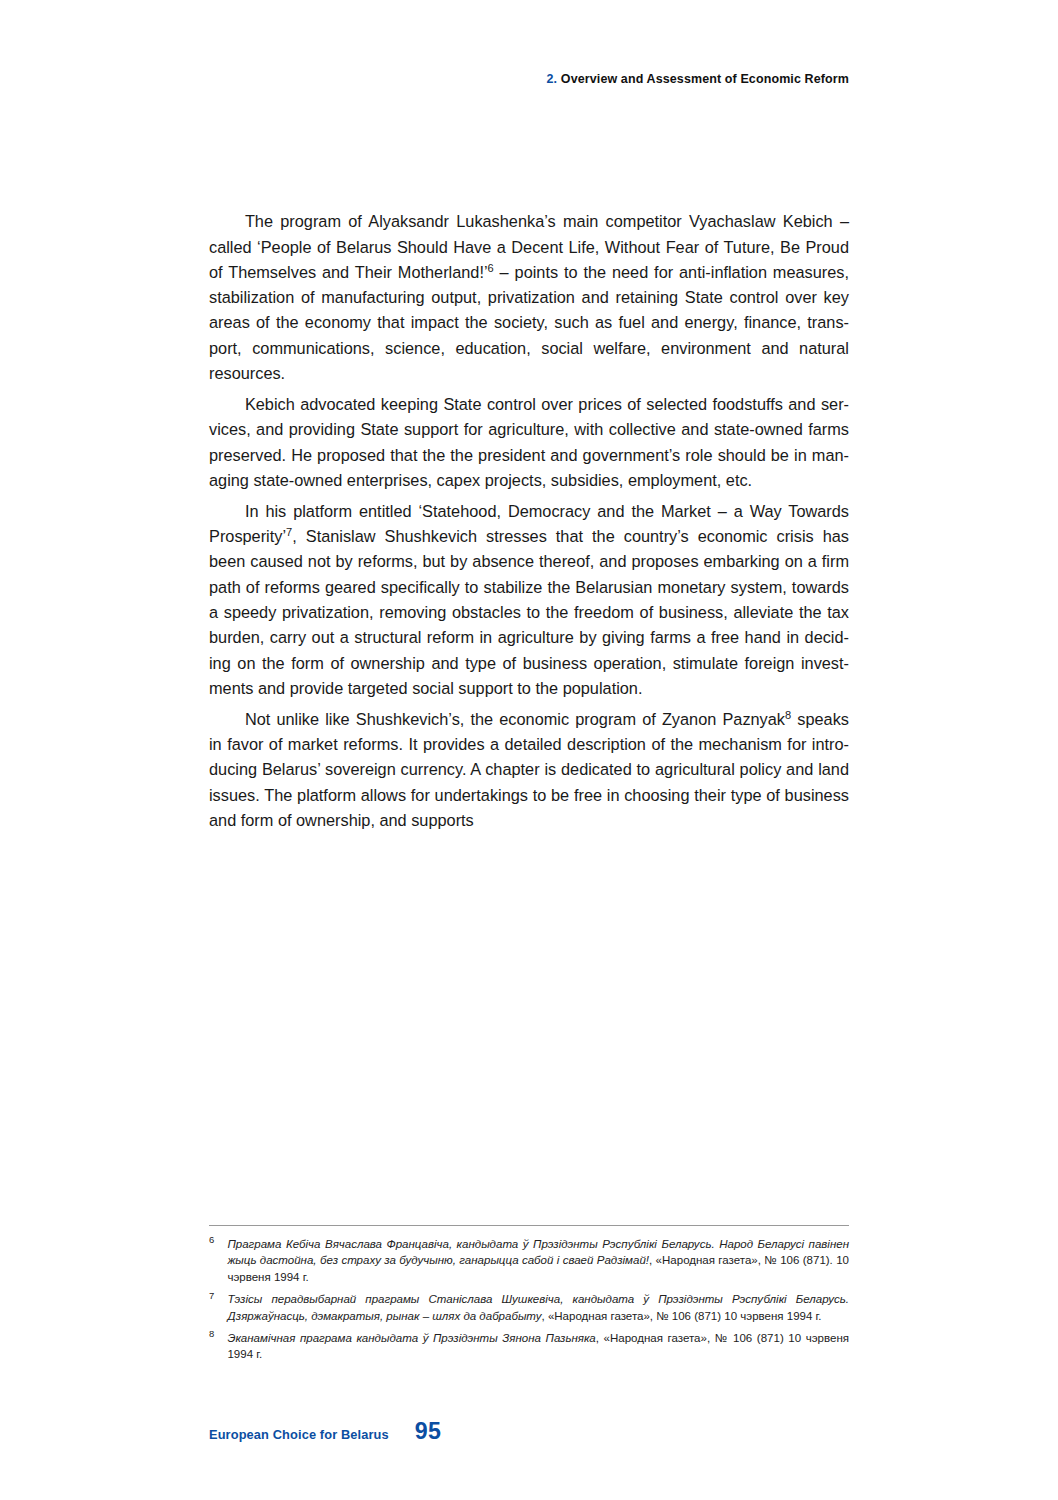2. Overview and Assessment of Economic Reform
The program of Alyaksandr Lukashenka’s main competitor Vyachaslaw Kebich – called ‘People of Belarus Should Have a Decent Life, Without Fear of Tuture, Be Proud of Themselves and Their Motherland!’6 – points to the need for anti-inflation measures, stabilization of manufacturing output, privatization and retaining State control over key areas of the economy that impact the society, such as fuel and energy, finance, transport, communications, science, education, social welfare, environment and natural resources.
Kebich advocated keeping State control over prices of selected foodstuffs and services, and providing State support for agriculture, with collective and state-owned farms preserved. He proposed that the the president and government’s role should be in managing state-owned enterprises, capex projects, subsidies, employment, etc.
In his platform entitled ‘Statehood, Democracy and the Market – a Way Towards Prosperity’7, Stanislaw Shushkevich stresses that the country’s economic crisis has been caused not by reforms, but by absence thereof, and proposes embarking on a firm path of reforms geared specifically to stabilize the Belarusian monetary system, towards a speedy privatization, removing obstacles to the freedom of business, alleviate the tax burden, carry out a structural reform in agriculture by giving farms a free hand in deciding on the form of ownership and type of business operation, stimulate foreign investments and provide targeted social support to the population.
Not unlike like Shushkevich’s, the economic program of Zyanon Paznyak8 speaks in favor of market reforms. It provides a detailed description of the mechanism for introducing Belarus’ sovereign currency. A chapter is dedicated to agricultural policy and land issues. The platform allows for undertakings to be free in choosing their type of business and form of ownership, and supports
Праграма Кебіча Вячаслава Францавіча, кандыдата ў Прэзідэнты Рэспублікі Беларусь. Народ Беларусі павінен жыць дастойна, без страху за будучыню, ганарыцца сабой і сваей Радзімай!, «Народная газета», № 106 (871). 10 чэрвеня 1994 г.
Тэзісы перадвыбарнай праграмы Станіслава Шушкевіча, кандыдата ў Прэзідэнты Рэспублікі Беларусь. Дзяржаўнасць, дэмакратыя, рынак – шлях да дабрабыту, «Народная газета», № 106 (871) 10 чэрвеня 1994 г.
Эканамічная праграма кандыдата ў Прэзідэнты Зянона Пазьняка, «Народная газета», № 106 (871) 10 чэрвеня 1994 г.
European Choice for Belarus 95